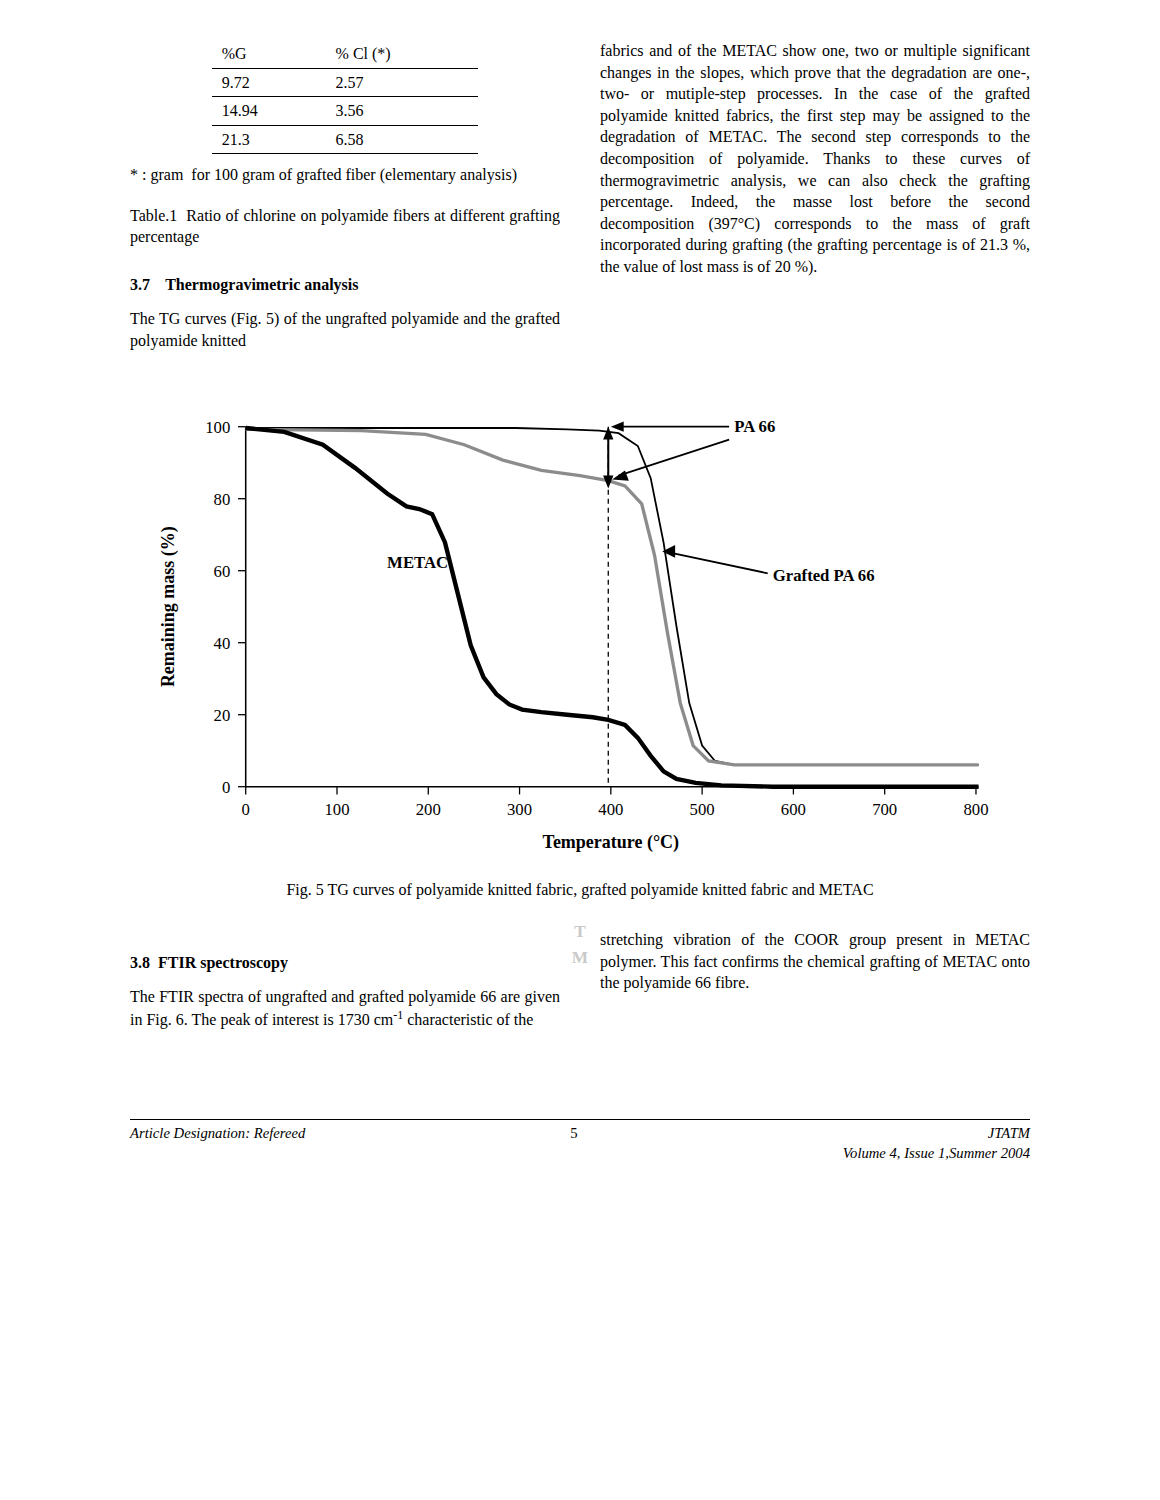| %G | % Cl (*) |
| 9.72 | 2.57 |
| 14.94 | 3.56 |
| 21.3 | 6.58 |
* : gram for 100 gram of grafted fiber (elementary analysis)
Table.1 Ratio of chlorine on polyamide fibers at different grafting percentage
3.7 Thermogravimetric analysis
The TG curves (Fig. 5) of the ungrafted polyamide and the grafted polyamide knitted
fabrics and of the METAC show one, two or multiple significant changes in the slopes, which prove that the degradation are one-, two- or mutiple-step processes. In the case of the grafted polyamide knitted fabrics, the first step may be assigned to the degradation of METAC. The second step corresponds to the decomposition of polyamide. Thanks to these curves of thermogravimetric analysis, we can also check the grafting percentage. Indeed, the masse lost before the second decomposition (397°C) corresponds to the mass of graft incorporated during grafting (the grafting percentage is of 21.3 %, the value of lost mass is of 20 %).
100 80 60 40 20 0 0 100 200 300 400 500 600 700 800 Temperature (°C) Remaining mass (%) PA 66 Grafted PA 66 METAC
Fig. 5 TG curves of polyamide knitted fabric, grafted polyamide knitted fabric and METAC
T
M
3.8 FTIR spectroscopy
The FTIR spectra of ungrafted and grafted polyamide 66 are given in Fig. 6. The peak of interest is 1730 cm-1 characteristic of the
stretching vibration of the COOR group present in METAC polymer. This fact confirms the chemical grafting of METAC onto the polyamide 66 fibre.
Article Designation: Refereed
5
JTATM
Volume 4, Issue 1,Summer 2004